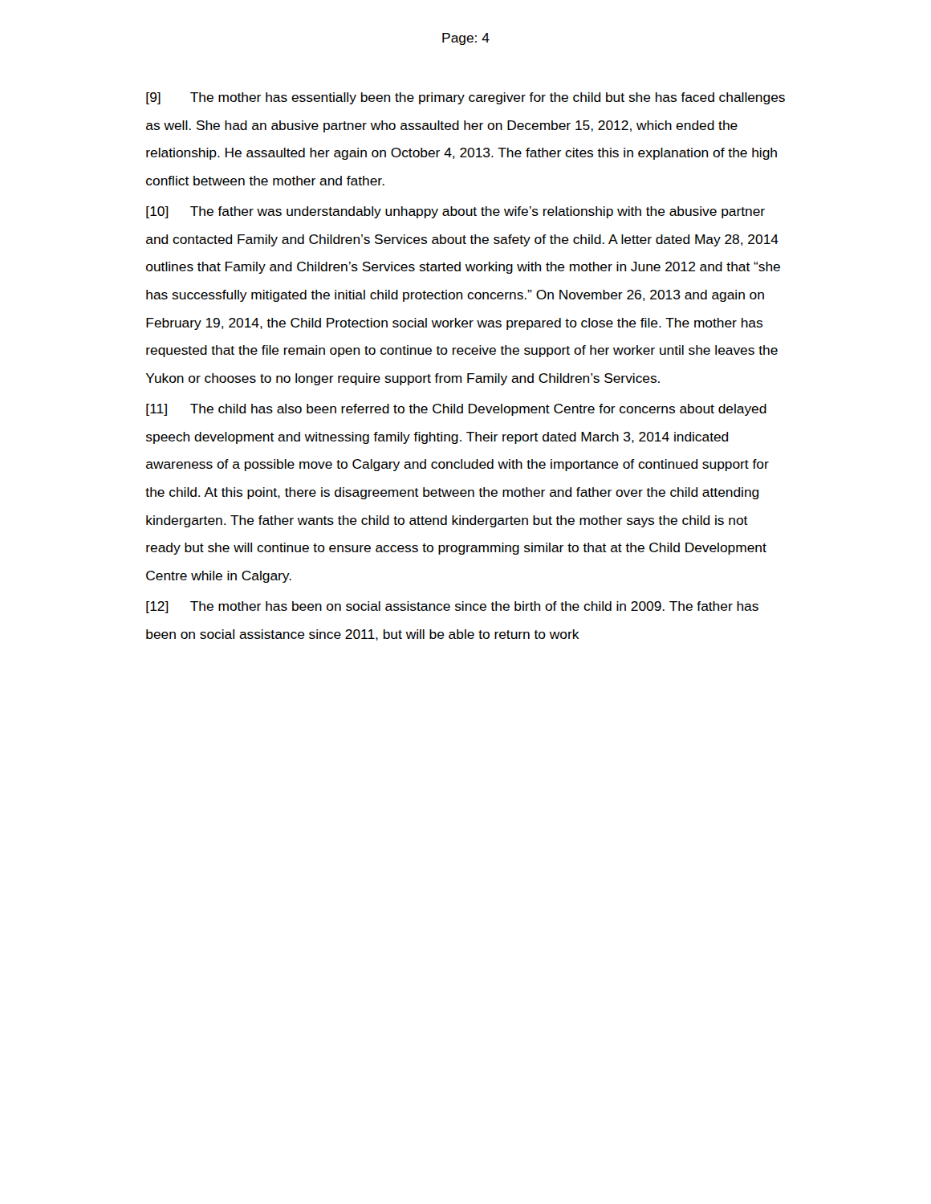Page: 4
[9] The mother has essentially been the primary caregiver for the child but she has faced challenges as well. She had an abusive partner who assaulted her on December 15, 2012, which ended the relationship. He assaulted her again on October 4, 2013. The father cites this in explanation of the high conflict between the mother and father.
[10] The father was understandably unhappy about the wife’s relationship with the abusive partner and contacted Family and Children’s Services about the safety of the child. A letter dated May 28, 2014 outlines that Family and Children’s Services started working with the mother in June 2012 and that “she has successfully mitigated the initial child protection concerns.” On November 26, 2013 and again on February 19, 2014, the Child Protection social worker was prepared to close the file. The mother has requested that the file remain open to continue to receive the support of her worker until she leaves the Yukon or chooses to no longer require support from Family and Children’s Services.
[11] The child has also been referred to the Child Development Centre for concerns about delayed speech development and witnessing family fighting. Their report dated March 3, 2014 indicated awareness of a possible move to Calgary and concluded with the importance of continued support for the child. At this point, there is disagreement between the mother and father over the child attending kindergarten. The father wants the child to attend kindergarten but the mother says the child is not ready but she will continue to ensure access to programming similar to that at the Child Development Centre while in Calgary.
[12] The mother has been on social assistance since the birth of the child in 2009. The father has been on social assistance since 2011, but will be able to return to work